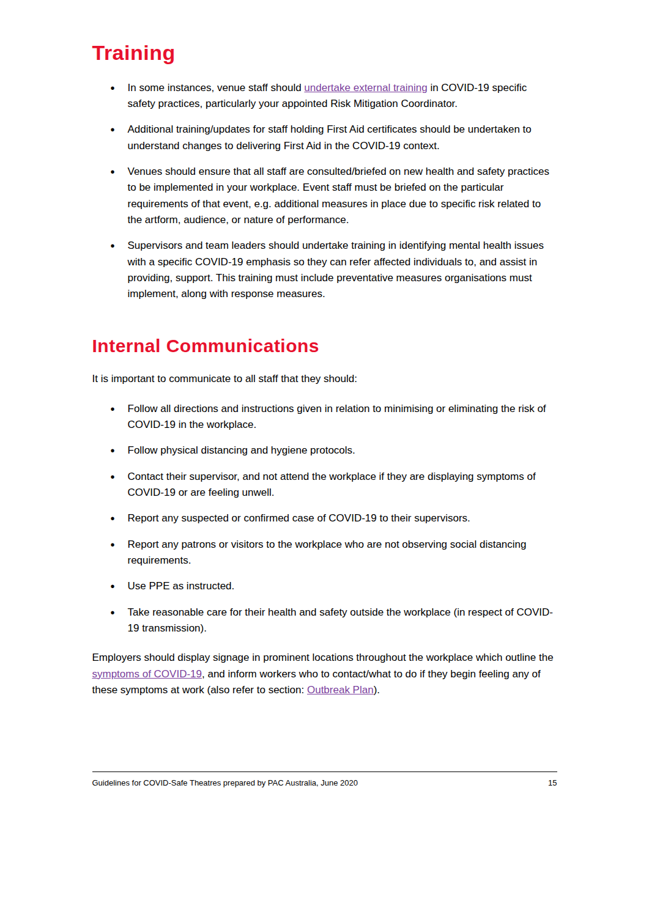Training
In some instances, venue staff should undertake external training in COVID-19 specific safety practices, particularly your appointed Risk Mitigation Coordinator.
Additional training/updates for staff holding First Aid certificates should be undertaken to understand changes to delivering First Aid in the COVID-19 context.
Venues should ensure that all staff are consulted/briefed on new health and safety practices to be implemented in your workplace. Event staff must be briefed on the particular requirements of that event, e.g. additional measures in place due to specific risk related to the artform, audience, or nature of performance.
Supervisors and team leaders should undertake training in identifying mental health issues with a specific COVID-19 emphasis so they can refer affected individuals to, and assist in providing, support. This training must include preventative measures organisations must implement, along with response measures.
Internal Communications
It is important to communicate to all staff that they should:
Follow all directions and instructions given in relation to minimising or eliminating the risk of COVID-19 in the workplace.
Follow physical distancing and hygiene protocols.
Contact their supervisor, and not attend the workplace if they are displaying symptoms of COVID-19 or are feeling unwell.
Report any suspected or confirmed case of COVID-19 to their supervisors.
Report any patrons or visitors to the workplace who are not observing social distancing requirements.
Use PPE as instructed.
Take reasonable care for their health and safety outside the workplace (in respect of COVID-19 transmission).
Employers should display signage in prominent locations throughout the workplace which outline the symptoms of COVID-19, and inform workers who to contact/what to do if they begin feeling any of these symptoms at work (also refer to section: Outbreak Plan).
Guidelines for COVID-Safe Theatres prepared by PAC Australia, June 2020 15